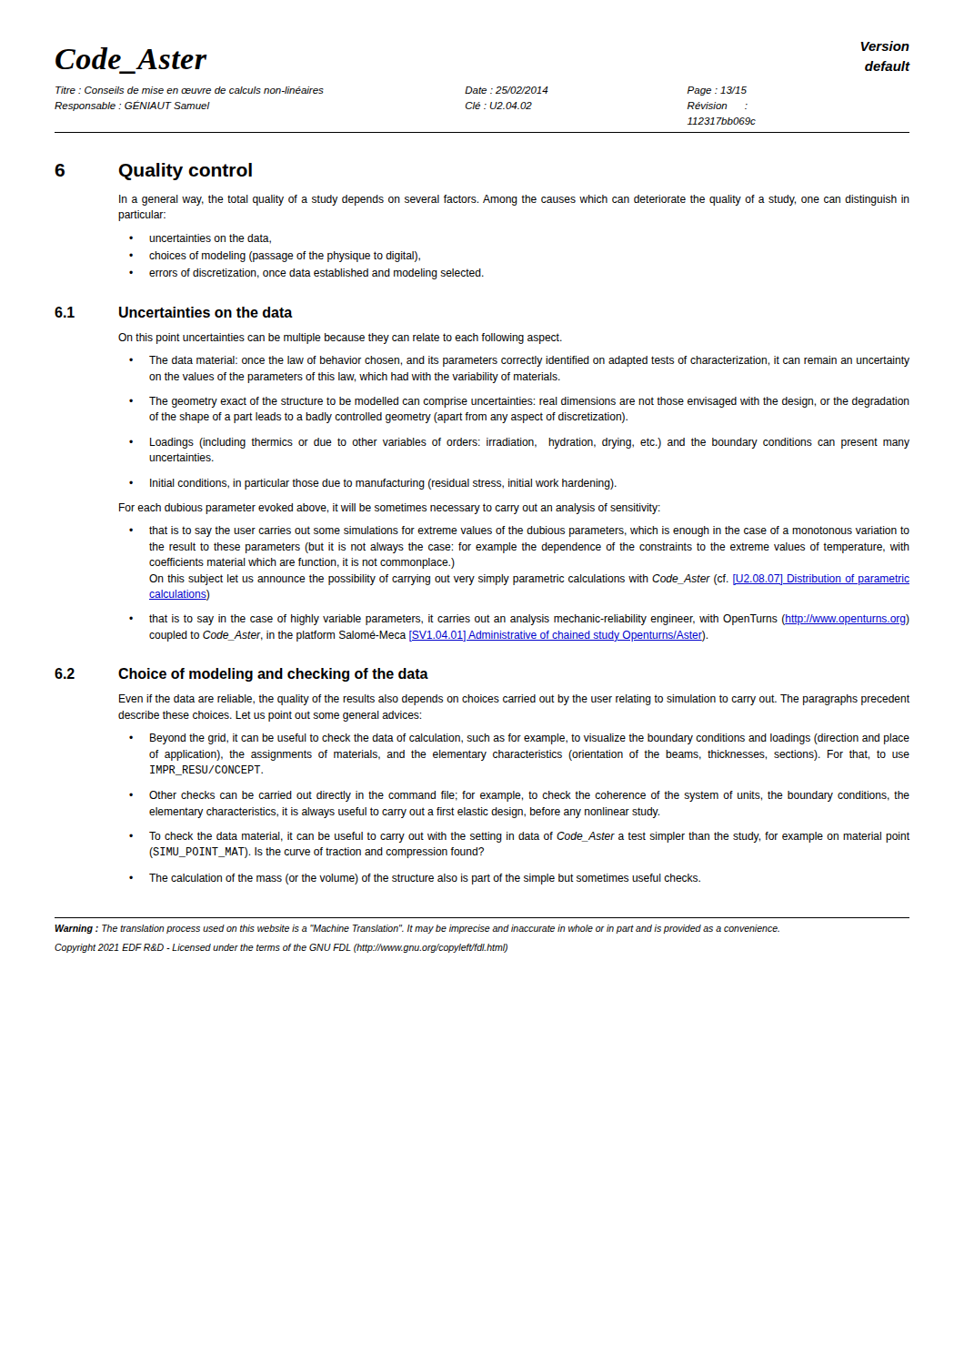Version
default
Code_Aster
| Titre : Conseils de mise en œuvre de calculs non-linéaires | Date : 25/02/2014 | Page : 13/15 |
| Responsable : GÉNIAUT Samuel | Clé : U2.04.02 | Révision : 112317bb069c |
6 Quality control
In a general way, the total quality of a study depends on several factors. Among the causes which can deteriorate the quality of a study, one can distinguish in particular:
uncertainties on the data,
choices of modeling (passage of the physique to digital),
errors of discretization, once data established and modeling selected.
6.1 Uncertainties on the data
On this point uncertainties can be multiple because they can relate to each following aspect.
The data material: once the law of behavior chosen, and its parameters correctly identified on adapted tests of characterization, it can remain an uncertainty on the values of the parameters of this law, which had with the variability of materials.
The geometry exact of the structure to be modelled can comprise uncertainties: real dimensions are not those envisaged with the design, or the degradation of the shape of a part leads to a badly controlled geometry (apart from any aspect of discretization).
Loadings (including thermics or due to other variables of orders: irradiation, hydration, drying, etc.) and the boundary conditions can present many uncertainties.
Initial conditions, in particular those due to manufacturing (residual stress, initial work hardening).
For each dubious parameter evoked above, it will be sometimes necessary to carry out an analysis of sensitivity:
that is to say the user carries out some simulations for extreme values of the dubious parameters, which is enough in the case of a monotonous variation to the result to these parameters (but it is not always the case: for example the dependence of the constraints to the extreme values of temperature, with coefficients material which are function, it is not commonplace.)
On this subject let us announce the possibility of carrying out very simply parametric calculations with Code_Aster (cf. [U2.08.07] Distribution of parametric calculations)
that is to say in the case of highly variable parameters, it carries out an analysis mechanic-reliability engineer, with OpenTurns (http://www.openturns.org) coupled to Code_Aster, in the platform Salomé-Meca [SV1.04.01] Administrative of chained study Openturns/Aster).
6.2 Choice of modeling and checking of the data
Even if the data are reliable, the quality of the results also depends on choices carried out by the user relating to simulation to carry out. The paragraphs precedent describe these choices. Let us point out some general advices:
Beyond the grid, it can be useful to check the data of calculation, such as for example, to visualize the boundary conditions and loadings (direction and place of application), the assignments of materials, and the elementary characteristics (orientation of the beams, thicknesses, sections). For that, to use IMPR_RESU/CONCEPT.
Other checks can be carried out directly in the command file; for example, to check the coherence of the system of units, the boundary conditions, the elementary characteristics, it is always useful to carry out a first elastic design, before any nonlinear study.
To check the data material, it can be useful to carry out with the setting in data of Code_Aster a test simpler than the study, for example on material point (SIMU_POINT_MAT). Is the curve of traction and compression found?
The calculation of the mass (or the volume) of the structure also is part of the simple but sometimes useful checks.
Warning : The translation process used on this website is a "Machine Translation". It may be imprecise and inaccurate in whole or in part and is provided as a convenience.
Copyright 2021 EDF R&D - Licensed under the terms of the GNU FDL (http://www.gnu.org/copyleft/fdl.html)